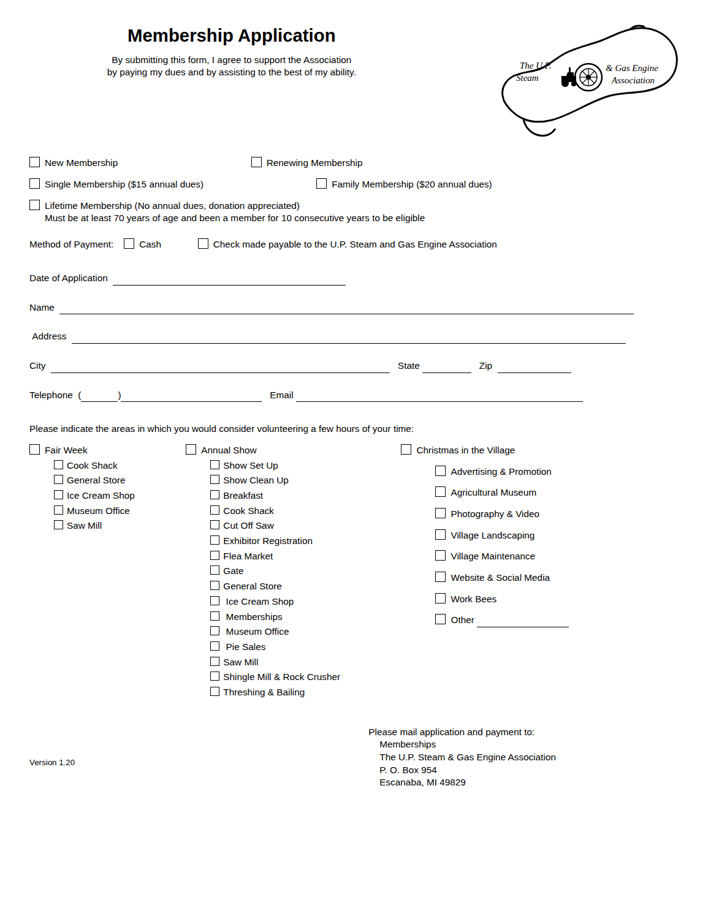Membership Application
By submitting this form, I agree to support the Association
by paying my dues and by assisting to the best of my ability.
The U.P. Steam & Gas Engine Association
| New Membership | Renewing Membership |
| Single Membership ($15 annual dues) | Family Membership ($20 annual dues) |
| | Lifetime Membership (No annual dues, donation appreciated) Must be at least 70 years of age and been a member for 10 consecutive years to be eligible |
Method of Payment: Cash Check made payable to the U.P. Steam and Gas Engine Association
Date of Application
Name
Address
City State Zip
Telephone ( ) Email
Please indicate the areas in which you would consider volunteering a few hours of your time:
| Fair Week Cook Shack General Store Ice Cream Shop Museum Office Saw Mill | Annual Show Show Set Up Show Clean Up Breakfast Cook Shack Cut Off Saw Exhibitor Registration Flea Market Gate General Store Ice Cream Shop Memberships Museum Office Pie Sales Saw Mill Shingle Mill & Rock Crusher Threshing & Bailing | Christmas in the Village Advertising & Promotion Agricultural Museum Photography & Video Village Landscaping Village Maintenance Website & Social Media Work Bees Other |
Please mail application and payment to:
Memberships
The U.P. Steam & Gas Engine Association
P. O. Box 954
Escanaba, MI 49829
Version 1.20